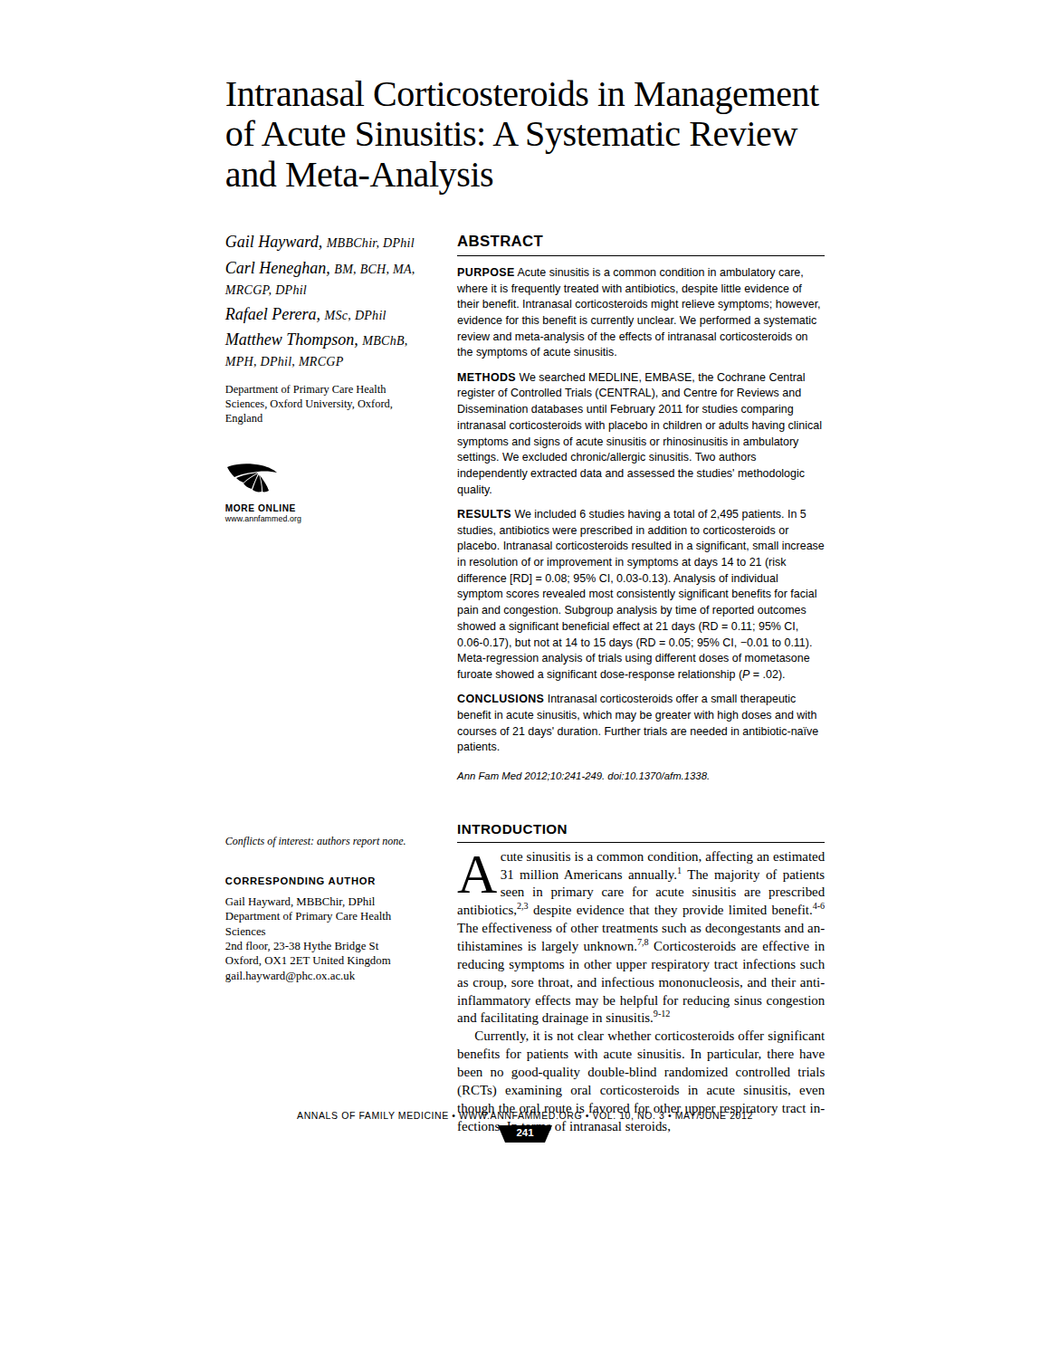Intranasal Corticosteroids in Management of Acute Sinusitis: A Systematic Review and Meta-Analysis
Gail Hayward, MBBChir, DPhil
Carl Heneghan, BM, BCH, MA, MRCGP, DPhil
Rafael Perera, MSc, DPhil
Matthew Thompson, MBChB, MPH, DPhil, MRCGP
Department of Primary Care Health Sciences, Oxford University, Oxford, England
MORE ONLINE
www.annfammed.org
Conflicts of interest: authors report none.
CORRESPONDING AUTHOR
Gail Hayward, MBBChir, DPhil
Department of Primary Care Health Sciences
2nd floor, 23-38 Hythe Bridge St
Oxford, OX1 2ET United Kingdom
gail.hayward@phc.ox.ac.uk
ABSTRACT
PURPOSE Acute sinusitis is a common condition in ambulatory care, where it is frequently treated with antibiotics, despite little evidence of their benefit. Intranasal corticosteroids might relieve symptoms; however, evidence for this benefit is currently unclear. We performed a systematic review and meta-analysis of the effects of intranasal corticosteroids on the symptoms of acute sinusitis.
METHODS We searched MEDLINE, EMBASE, the Cochrane Central register of Controlled Trials (CENTRAL), and Centre for Reviews and Dissemination databases until February 2011 for studies comparing intranasal corticosteroids with placebo in children or adults having clinical symptoms and signs of acute sinusitis or rhinosinusitis in ambulatory settings. We excluded chronic/allergic sinusitis. Two authors independently extracted data and assessed the studies' methodologic quality.
RESULTS We included 6 studies having a total of 2,495 patients. In 5 studies, antibiotics were prescribed in addition to corticosteroids or placebo. Intranasal corticosteroids resulted in a significant, small increase in resolution of or improvement in symptoms at days 14 to 21 (risk difference [RD] = 0.08; 95% CI, 0.03-0.13). Analysis of individual symptom scores revealed most consistently significant benefits for facial pain and congestion. Subgroup analysis by time of reported outcomes showed a significant beneficial effect at 21 days (RD = 0.11; 95% CI, 0.06-0.17), but not at 14 to 15 days (RD = 0.05; 95% CI, −0.01 to 0.11). Meta-regression analysis of trials using different doses of mometasone furoate showed a significant dose-response relationship (P = .02).
CONCLUSIONS Intranasal corticosteroids offer a small therapeutic benefit in acute sinusitis, which may be greater with high doses and with courses of 21 days' duration. Further trials are needed in antibiotic-naïve patients.
Ann Fam Med 2012;10:241-249. doi:10.1370/afm.1338.
INTRODUCTION
Acute sinusitis is a common condition, affecting an estimated 31 million Americans annually.1 The majority of patients seen in primary care for acute sinusitis are prescribed antibiotics,2,3 despite evidence that they provide limited benefit.4-6 The effectiveness of other treatments such as decongestants and antihistamines is largely unknown.7,8 Corticosteroids are effective in reducing symptoms in other upper respiratory tract infections such as croup, sore throat, and infectious mononucleosis, and their anti-inflammatory effects may be helpful for reducing sinus congestion and facilitating drainage in sinusitis.9-12
Currently, it is not clear whether corticosteroids offer significant benefits for patients with acute sinusitis. In particular, there have been no good-quality double-blind randomized controlled trials (RCTs) examining oral corticosteroids in acute sinusitis, even though the oral route is favored for other upper respiratory tract infections. In terms of intranasal steroids,
ANNALS OF FAMILY MEDICINE • WWW.ANNFAMMED.ORG • VOL. 10, NO. 3 • MAY/JUNE 2012
241